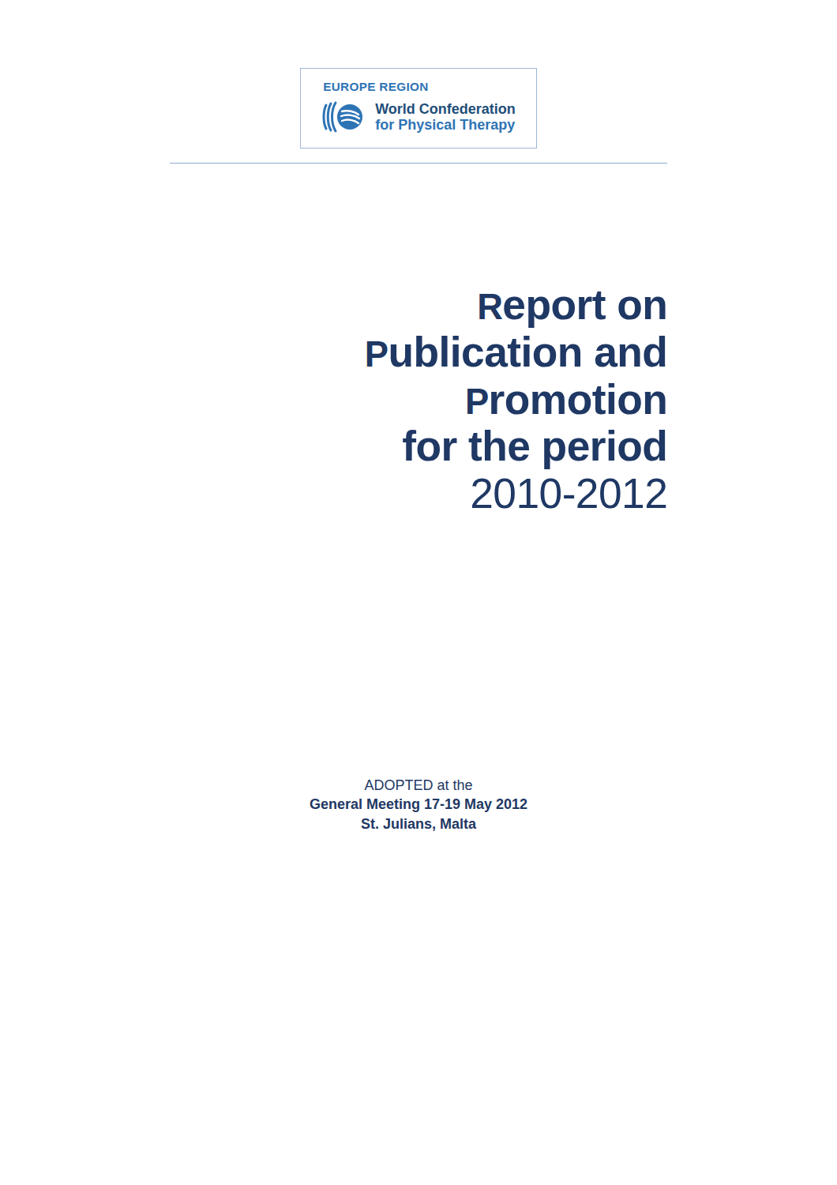EUROPE REGION
World Confederation
for Physical Therapy
Report on
Publication and
Promotion
for the period
2010-2012
ADOPTED at the
General Meeting 17-19 May 2012
St. Julians, Malta